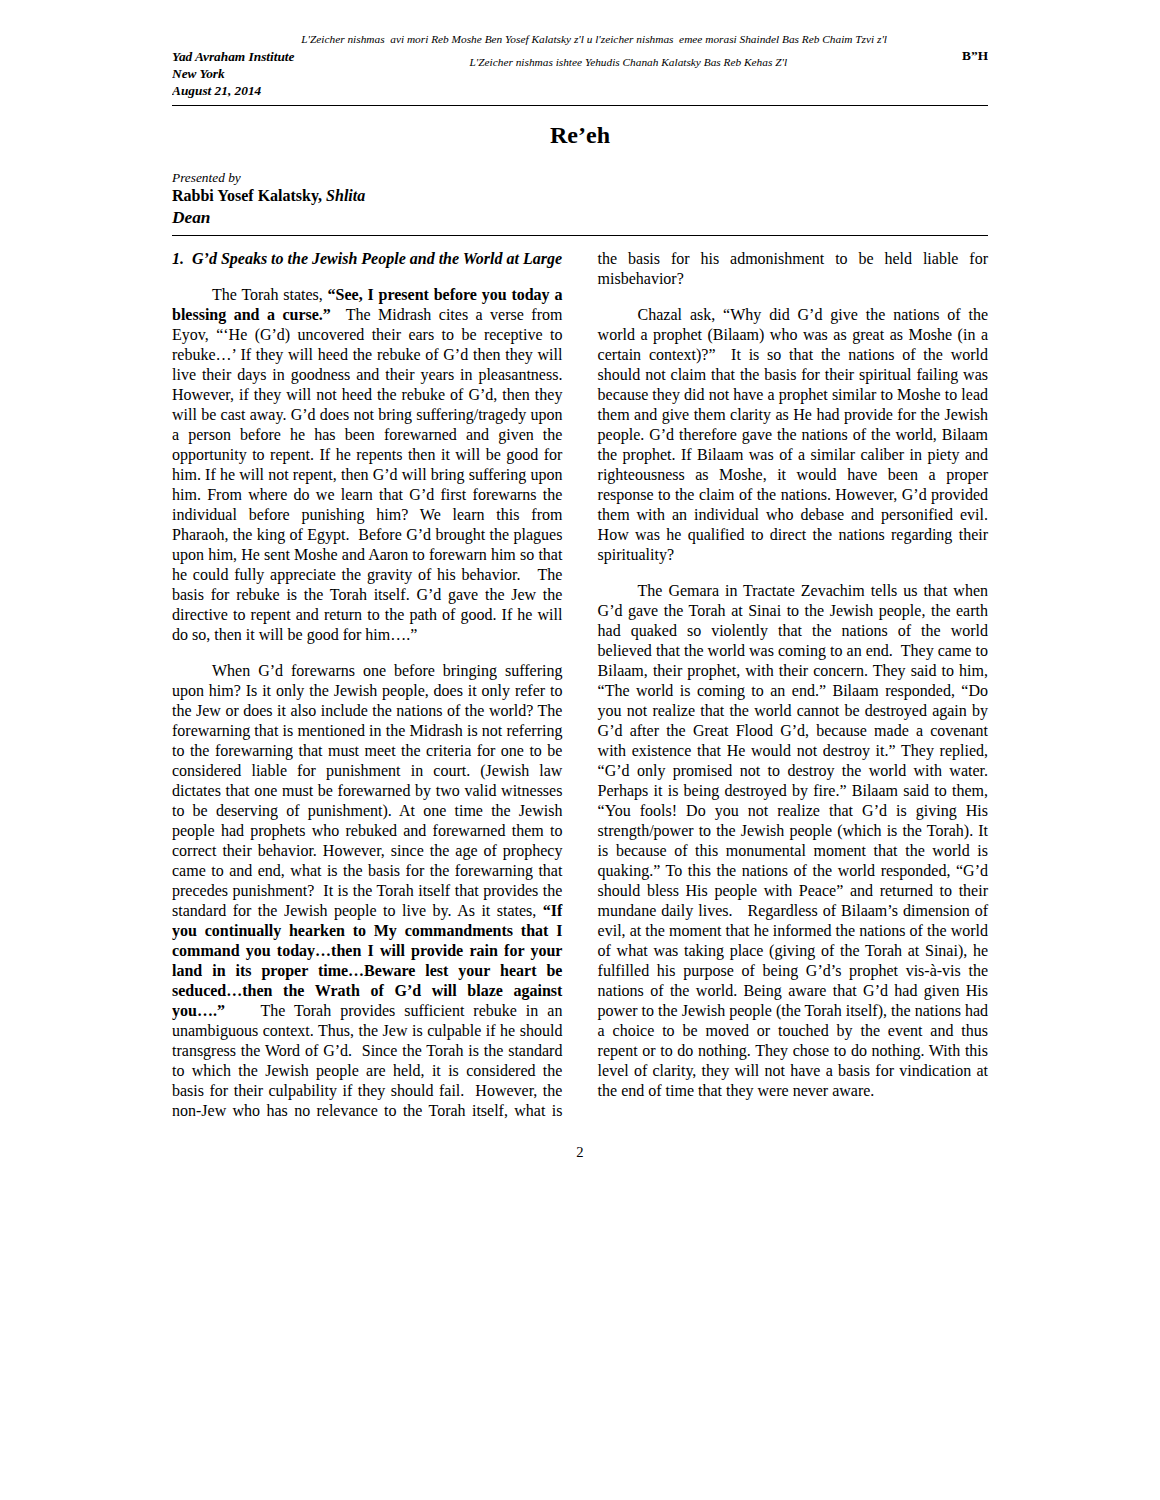L'Zeicher nishmas avi mori Reb Moshe Ben Yosef Kalatsky z'l u l'zeicher nishmas emee morasi Shaindel Bas Reb Chaim Tzvi z'l
Yad Avraham Institute
New York
August 21, 2014
B”H
L'Zeicher nishmas ishtee Yehudis Chanah Kalatsky Bas Reb Kehas Z'l
Re’eh
Presented by
Rabbi Yosef Kalatsky, Shlita
Dean
1. G’d Speaks to the Jewish People and the World at Large
The Torah states, “See, I present before you today a blessing and a curse.” The Midrash cites a verse from Eyov, “‘He (G’d) uncovered their ears to be receptive to rebuke…’ If they will heed the rebuke of G’d then they will live their days in goodness and their years in pleasantness. However, if they will not heed the rebuke of G’d, then they will be cast away. G’d does not bring suffering/tragedy upon a person before he has been forewarned and given the opportunity to repent. If he repents then it will be good for him. If he will not repent, then G’d will bring suffering upon him. From where do we learn that G’d first forewarns the individual before punishing him? We learn this from Pharaoh, the king of Egypt. Before G’d brought the plagues upon him, He sent Moshe and Aaron to forewarn him so that he could fully appreciate the gravity of his behavior. The basis for rebuke is the Torah itself. G’d gave the Jew the directive to repent and return to the path of good. If he will do so, then it will be good for him….”
When G’d forewarns one before bringing suffering upon him? Is it only the Jewish people, does it only refer to the Jew or does it also include the nations of the world? The forewarning that is mentioned in the Midrash is not referring to the forewarning that must meet the criteria for one to be considered liable for punishment in court. (Jewish law dictates that one must be forewarned by two valid witnesses to be deserving of punishment). At one time the Jewish people had prophets who rebuked and forewarned them to correct their behavior. However, since the age of prophecy came to and end, what is the basis for the forewarning that precedes punishment? It is the Torah itself that provides the standard for the Jewish people to live by. As it states, “If you continually hearken to My commandments that I command you today…then I will provide rain for your land in its proper time…Beware lest your heart be seduced…then the Wrath of G’d will blaze against you….” The Torah provides sufficient rebuke in an unambiguous context. Thus, the Jew is culpable if he should transgress the Word of G’d. Since the Torah is the standard to which the Jewish people are held, it is considered the basis for their culpability if they should fail. However, the non-Jew who has no relevance to the Torah itself, what is the basis for his admonishment to be held liable for misbehavior?
Chazal ask, “Why did G’d give the nations of the world a prophet (Bilaam) who was as great as Moshe (in a certain context)?” It is so that the nations of the world should not claim that the basis for their spiritual failing was because they did not have a prophet similar to Moshe to lead them and give them clarity as He had provide for the Jewish people. G’d therefore gave the nations of the world, Bilaam the prophet. If Bilaam was of a similar caliber in piety and righteousness as Moshe, it would have been a proper response to the claim of the nations. However, G’d provided them with an individual who debase and personified evil. How was he qualified to direct the nations regarding their spirituality?
The Gemara in Tractate Zevachim tells us that when G’d gave the Torah at Sinai to the Jewish people, the earth had quaked so violently that the nations of the world believed that the world was coming to an end. They came to Bilaam, their prophet, with their concern. They said to him, “The world is coming to an end.” Bilaam responded, “Do you not realize that the world cannot be destroyed again by G’d after the Great Flood G’d, because made a covenant with existence that He would not destroy it.” They replied, “G’d only promised not to destroy the world with water. Perhaps it is being destroyed by fire.” Bilaam said to them, “You fools! Do you not realize that G’d is giving His strength/power to the Jewish people (which is the Torah). It is because of this monumental moment that the world is quaking.” To this the nations of the world responded, “G’d should bless His people with Peace” and returned to their mundane daily lives. Regardless of Bilaam’s dimension of evil, at the moment that he informed the nations of the world of what was taking place (giving of the Torah at Sinai), he fulfilled his purpose of being G’d’s prophet vis-à-vis the nations of the world. Being aware that G’d had given His power to the Jewish people (the Torah itself), the nations had a choice to be moved or touched by the event and thus repent or to do nothing. They chose to do nothing. With this level of clarity, they will not have a basis for vindication at the end of time that they were never aware.
2